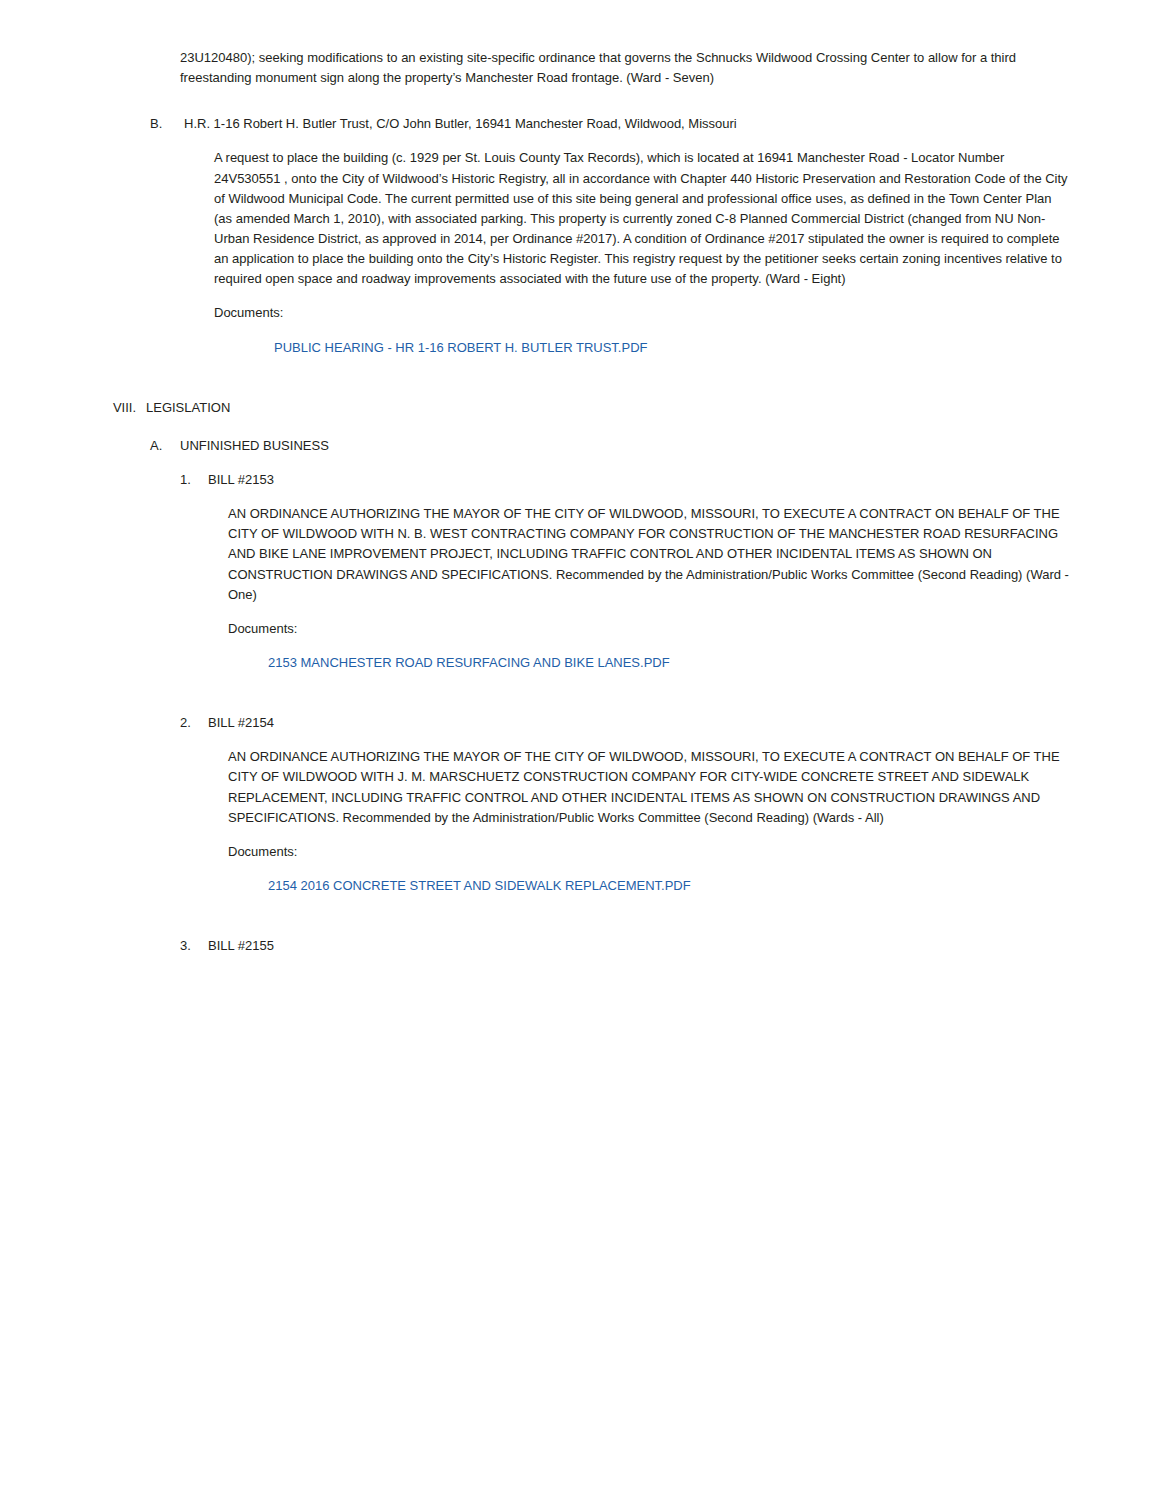23U120480); seeking modifications to an existing site-specific ordinance that governs the Schnucks Wildwood Crossing Center to allow for a third freestanding monument sign along the property’s Manchester Road frontage. (Ward - Seven)
B.
H.R. 1-16 Robert H. Butler Trust, C/O John Butler, 16941 Manchester Road, Wildwood, Missouri
A request to place the building (c. 1929 per St. Louis County Tax Records), which is located at 16941 Manchester Road - Locator Number 24V530551 , onto the City of Wildwood’s Historic Registry, all in accordance with Chapter 440 Historic Preservation and Restoration Code of the City of Wildwood Municipal Code. The current permitted use of this site being general and professional office uses, as defined in the Town Center Plan (as amended March 1, 2010), with associated parking. This property is currently zoned C-8 Planned Commercial District (changed from NU Non-Urban Residence District, as approved in 2014, per Ordinance #2017). A condition of Ordinance #2017 stipulated the owner is required to complete an application to place the building onto the City’s Historic Register. This registry request by the petitioner seeks certain zoning incentives relative to required open space and roadway improvements associated with the future use of the property. (Ward - Eight)
Documents:
PUBLIC HEARING - HR 1-16 ROBERT H. BUTLER TRUST.PDF
VIII.
LEGISLATION
A.
UNFINISHED BUSINESS
1.
BILL #2153
AN ORDINANCE AUTHORIZING THE MAYOR OF THE CITY OF WILDWOOD, MISSOURI, TO EXECUTE A CONTRACT ON BEHALF OF THE CITY OF WILDWOOD WITH N. B. WEST CONTRACTING COMPANY FOR CONSTRUCTION OF THE MANCHESTER ROAD RESURFACING AND BIKE LANE IMPROVEMENT PROJECT, INCLUDING TRAFFIC CONTROL AND OTHER INCIDENTAL ITEMS AS SHOWN ON CONSTRUCTION DRAWINGS AND SPECIFICATIONS. Recommended by the Administration/Public Works Committee (Second Reading) (Ward - One)
Documents:
2153 MANCHESTER ROAD RESURFACING AND BIKE LANES.PDF
2.
BILL #2154
AN ORDINANCE AUTHORIZING THE MAYOR OF THE CITY OF WILDWOOD, MISSOURI, TO EXECUTE A CONTRACT ON BEHALF OF THE CITY OF WILDWOOD WITH J. M. MARSCHUETZ CONSTRUCTION COMPANY FOR CITY-WIDE CONCRETE STREET AND SIDEWALK REPLACEMENT, INCLUDING TRAFFIC CONTROL AND OTHER INCIDENTAL ITEMS AS SHOWN ON CONSTRUCTION DRAWINGS AND SPECIFICATIONS. Recommended by the Administration/Public Works Committee (Second Reading) (Wards - All)
Documents:
2154 2016 CONCRETE STREET AND SIDEWALK REPLACEMENT.PDF
3.
BILL #2155